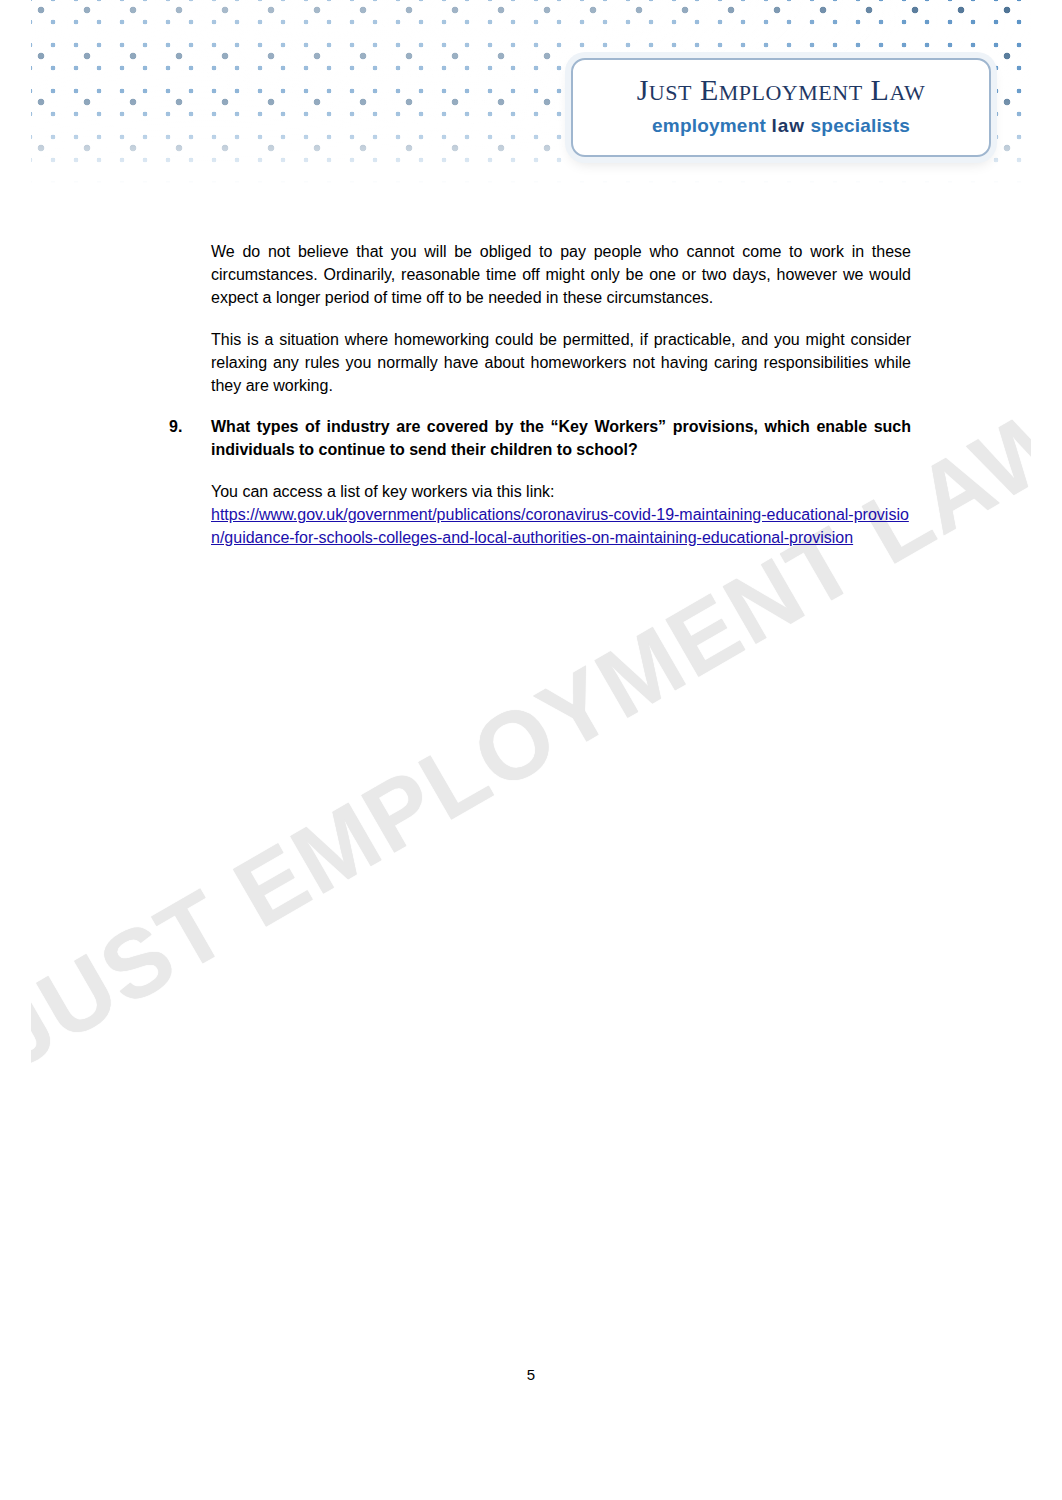JUST EMPLOYMENT LAW
employment law specialists
JUST EMPLOYMENT LAW
We do not believe that you will be obliged to pay people who cannot come to work in these circumstances. Ordinarily, reasonable time off might only be one or two days, however we would expect a longer period of time off to be needed in these circumstances.
This is a situation where homeworking could be permitted, if practicable, and you might consider relaxing any rules you normally have about homeworkers not having caring responsibilities while they are working.
9.
What types of industry are covered by the “Key Workers” provisions, which enable such individuals to continue to send their children to school?
You can access a list of key workers via this link:
https://www.gov.uk/government/publications/coronavirus-covid-19-maintaining-educational-provision/guidance-for-schools-colleges-and-local-authorities-on-maintaining-educational-provision
5